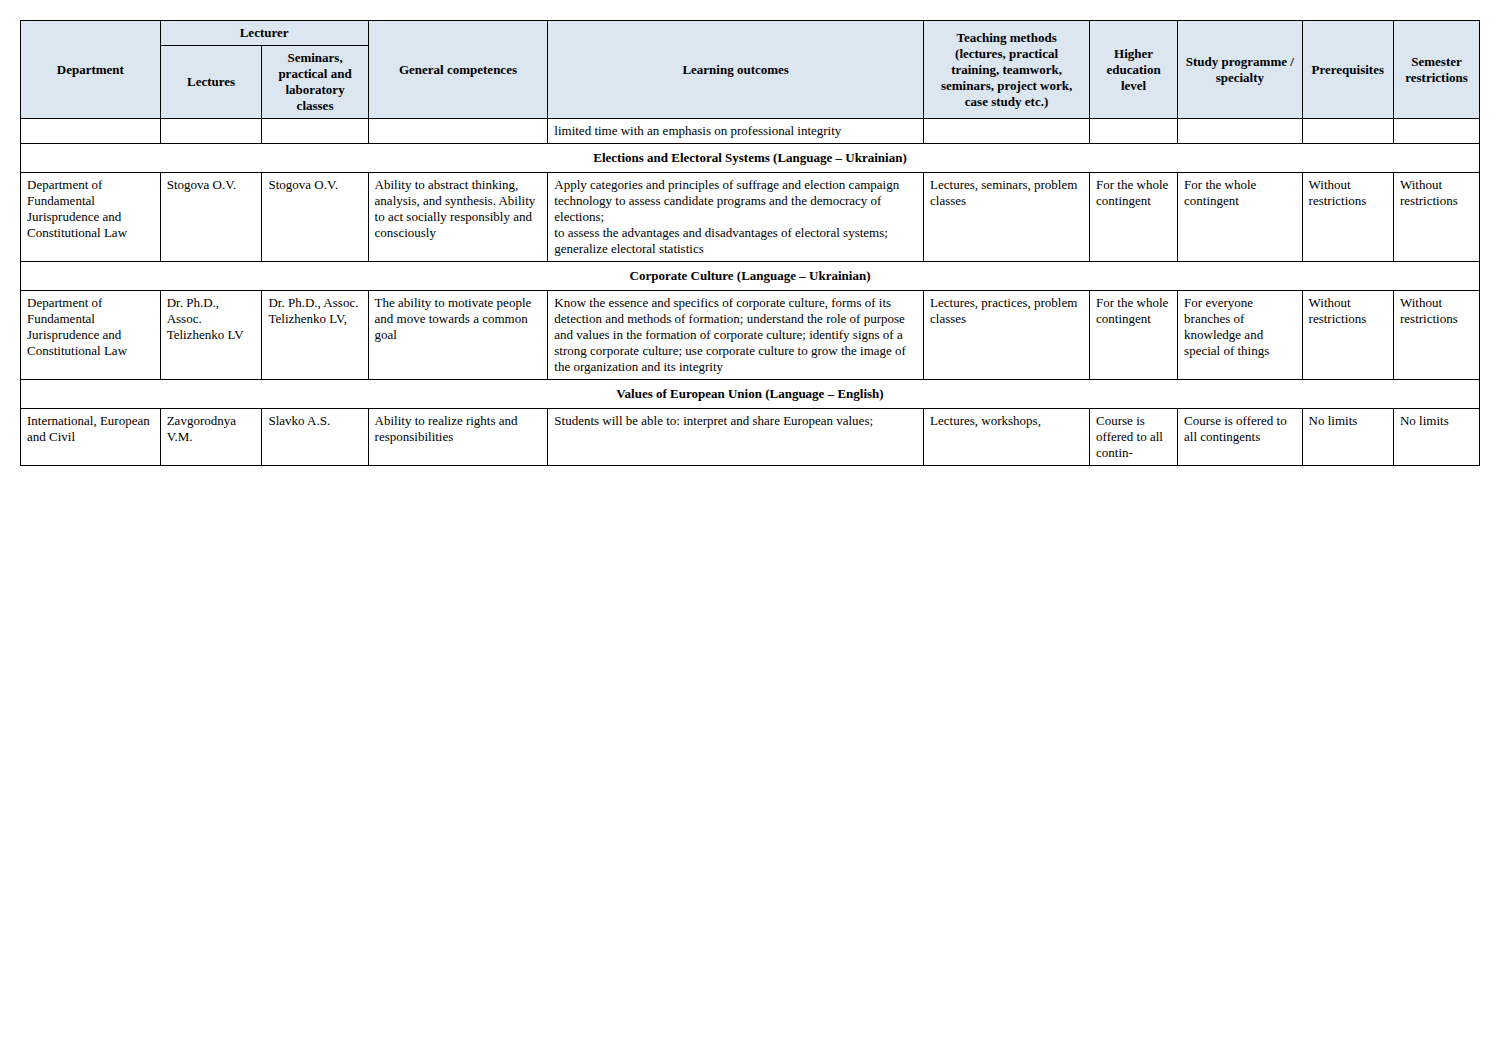| Department | Lecturer | General competences | Learning outcomes | Teaching methods (lectures, practical training, teamwork, seminars, project work, case study etc.) | Higher education level | Study programme / specialty | Prerequisites | Semester restrictions |
| --- | --- | --- | --- | --- | --- | --- | --- | --- |
| Lectures | Seminars, practical and laboratory classes |
| | | | | limited time with an emphasis on professional integrity | | | | | |
| Elections and Electoral Systems (Language – Ukrainian) |
| Department of Fundamental Jurisprudence and Constitutional Law | Stogova O.V. | Stogova O.V. | Ability to abstract thinking, analysis, and synthesis. Ability to act socially responsibly and consciously | Apply categories and principles of suffrage and election campaign technology to assess candidate programs and the democracy of elections; to assess the advantages and disadvantages of electoral systems; generalize electoral statistics | Lectures, seminars, problem classes | For the whole contingent | For the whole contingent | Without restrictions | Without restrictions |
| Corporate Culture (Language – Ukrainian) |
| Department of Fundamental Jurisprudence and Constitutional Law | Dr. Ph.D., Assoc. Telizhenko LV | Dr. Ph.D., Assoc. Telizhenko LV, | The ability to motivate people and move towards a common goal | Know the essence and specifics of corporate culture, forms of its detection and methods of formation; understand the role of purpose and values in the formation of corporate culture; identify signs of a strong corporate culture; use corporate culture to grow the image of the organization and its integrity | Lectures, practices, problem classes | For the whole contingent | For everyone branches of knowledge and special of things | Without restrictions | Without restrictions |
| Values of European Union (Language – English) |
| International, European and Civil | Zavgorodnya V.M. | Slavko A.S. | Ability to realize rights and responsibilities | Students will be able to: interpret and share European values; | Lectures, workshops, | Course is offered to all contin- | Course is offered to all contingents | No limits | No limits |